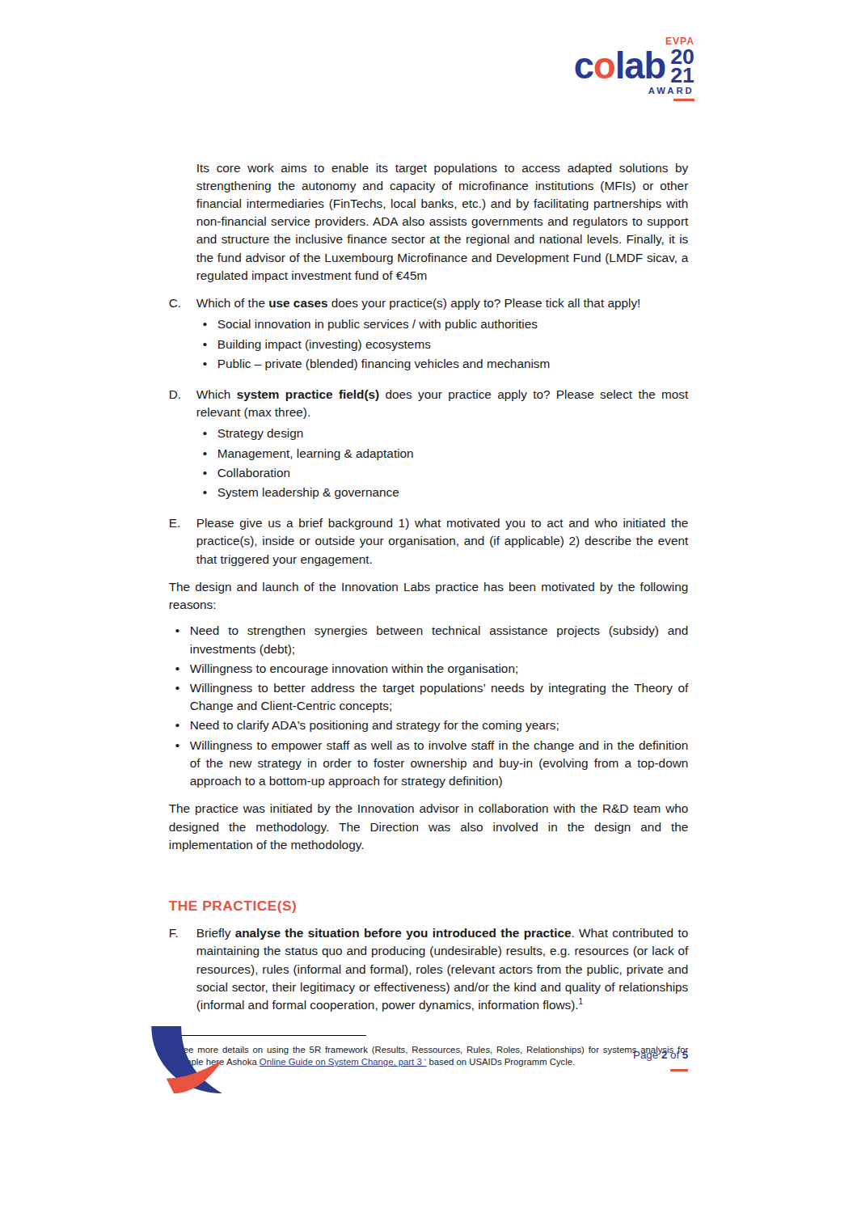EVPA
colab
20
21
AWARD
Its core work aims to enable its target populations to access adapted solutions by strengthening the autonomy and capacity of microfinance institutions (MFIs) or other financial intermediaries (FinTechs, local banks, etc.) and by facilitating partnerships with non-financial service providers. ADA also assists governments and regulators to support and structure the inclusive finance sector at the regional and national levels. Finally, it is the fund advisor of the Luxembourg Microfinance and Development Fund (LMDF sicav, a regulated impact investment fund of €45m
C. Which of the use cases does your practice(s) apply to? Please tick all that apply!
Social innovation in public services / with public authorities
Building impact (investing) ecosystems
Public – private (blended) financing vehicles and mechanism
D. Which system practice field(s) does your practice apply to? Please select the most relevant (max three).
Strategy design
Management, learning & adaptation
Collaboration
System leadership & governance
E. Please give us a brief background 1) what motivated you to act and who initiated the practice(s), inside or outside your organisation, and (if applicable) 2) describe the event that triggered your engagement.
The design and launch of the Innovation Labs practice has been motivated by the following reasons:
Need to strengthen synergies between technical assistance projects (subsidy) and investments (debt);
Willingness to encourage innovation within the organisation;
Willingness to better address the target populations’ needs by integrating the Theory of Change and Client-Centric concepts;
Need to clarify ADA's positioning and strategy for the coming years;
Willingness to empower staff as well as to involve staff in the change and in the definition of the new strategy in order to foster ownership and buy-in (evolving from a top-down approach to a bottom-up approach for strategy definition)
The practice was initiated by the Innovation advisor in collaboration with the R&D team who designed the methodology. The Direction was also involved in the design and the implementation of the methodology.
THE PRACTICE(S)
F. Briefly analyse the situation before you introduced the practice. What contributed to maintaining the status quo and producing (undesirable) results, e.g. resources (or lack of resources), rules (informal and formal), roles (relevant actors from the public, private and social sector, their legitimacy or effectiveness) and/or the kind and quality of relationships (informal and formal cooperation, power dynamics, information flows).1
1 See more details on using the 5R framework (Results, Ressources, Rules, Roles, Relationships) for systems analysis for example here Ashoka Online Guide on System Change, part 3 ‘ based on USAIDs Programm Cycle.
Page 2 of 5